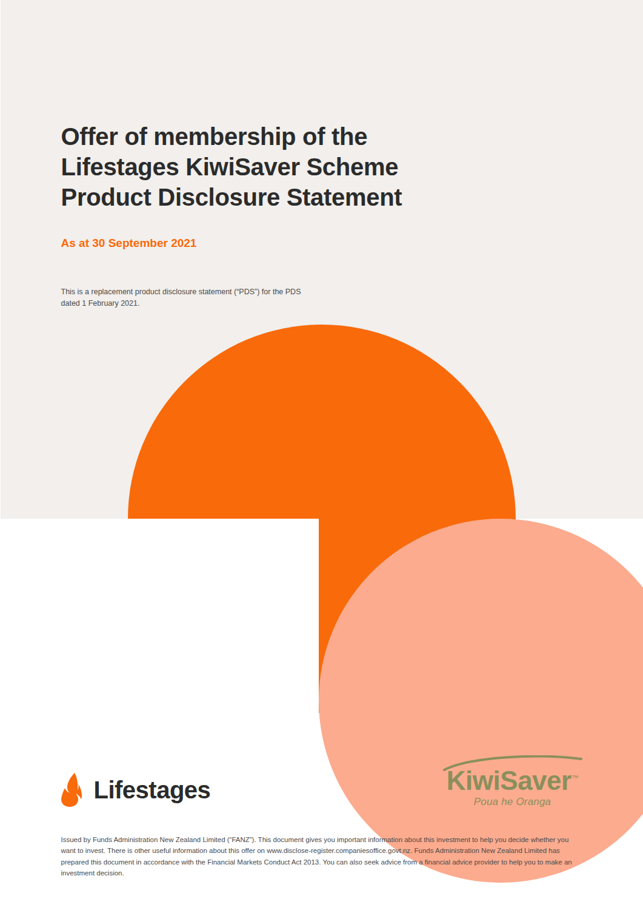Offer of membership of the Lifestages KiwiSaver Scheme Product Disclosure Statement
As at 30 September 2021
This is a replacement product disclosure statement (“PDS”) for the PDS dated 1 February 2021.
Lifestages
KiwiSaver™
Poua he Oranga
Issued by Funds Administration New Zealand Limited (“FANZ”). This document gives you important information about this investment to help you decide whether you want to invest. There is other useful information about this offer on www.disclose-register.companiesoffice.govt.nz. Funds Administration New Zealand Limited has prepared this document in accordance with the Financial Markets Conduct Act 2013. You can also seek advice from a financial advice provider to help you to make an investment decision.